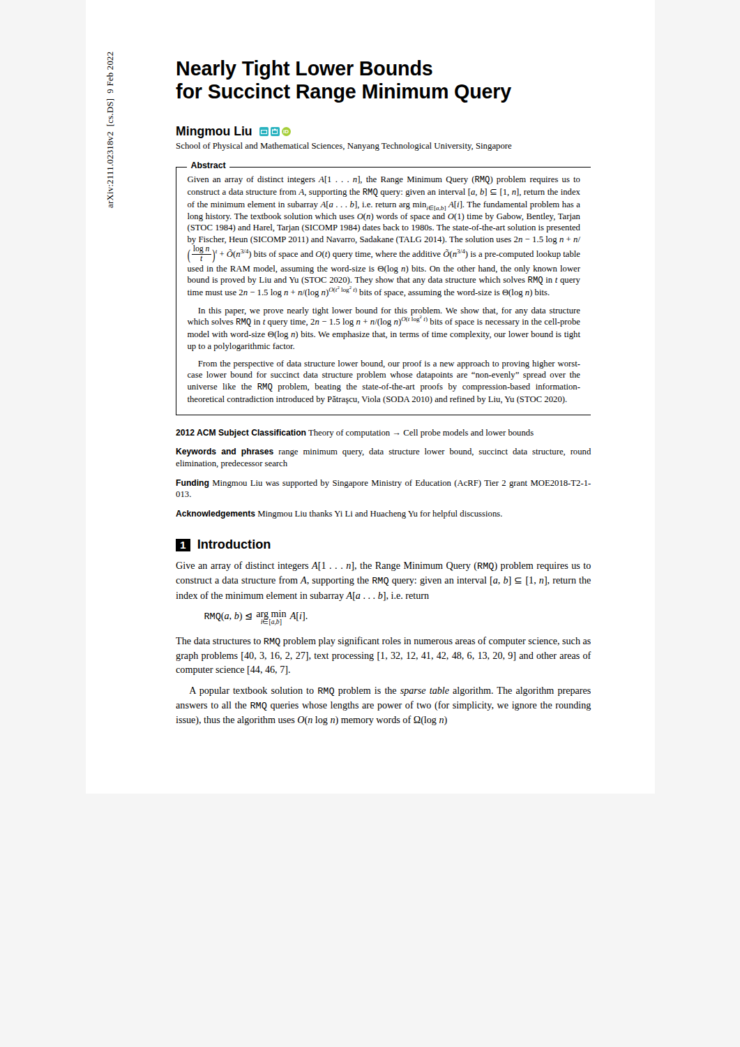arXiv:2111.02318v2 [cs.DS] 9 Feb 2022
Nearly Tight Lower Bounds
for Succinct Range Minimum Query
Mingmou Liu
School of Physical and Mathematical Sciences, Nanyang Technological University, Singapore
Abstract
Given an array of distinct integers A[1 . . . n], the Range Minimum Query (RMQ) problem requires us to construct a data structure from A, supporting the RMQ query: given an interval [a, b] ⊆ [1, n], return the index of the minimum element in subarray A[a . . . b], i.e. return arg mini∈[a,b] A[i]. The fundamental problem has a long history. The textbook solution which uses O(n) words of space and O(1) time by Gabow, Bentley, Tarjan (STOC 1984) and Harel, Tarjan (SICOMP 1984) dates back to 1980s. The state-of-the-art solution is presented by Fischer, Heun (SICOMP 2011) and Navarro, Sadakane (TALG 2014). The solution uses 2n − 1.5 log n + n/(log n t)t + Õ(n3/4) bits of space and O(t) query time, where the additive Õ(n3/4) is a pre-computed lookup table used in the RAM model, assuming the word-size is Θ(log n) bits. On the other hand, the only known lower bound is proved by Liu and Yu (STOC 2020). They show that any data structure which solves RMQ in t query time must use 2n − 1.5 log n + n/(log n)O(t2 log2 t) bits of space, assuming the word-size is Θ(log n) bits.
In this paper, we prove nearly tight lower bound for this problem. We show that, for any data structure which solves RMQ in t query time, 2n − 1.5 log n + n/(log n)O(t log2 t) bits of space is necessary in the cell-probe model with word-size Θ(log n) bits. We emphasize that, in terms of time complexity, our lower bound is tight up to a polylogarithmic factor.
From the perspective of data structure lower bound, our proof is a new approach to proving higher worst-case lower bound for succinct data structure problem whose datapoints are “non-evenly” spread over the universe like the RMQ problem, beating the state-of-the-art proofs by compression-based information-theoretical contradiction introduced by Pătraşcu, Viola (SODA 2010) and refined by Liu, Yu (STOC 2020).
2012 ACM Subject Classification Theory of computation → Cell probe models and lower bounds
Keywords and phrases range minimum query, data structure lower bound, succinct data structure, round elimination, predecessor search
Funding Mingmou Liu was supported by Singapore Ministry of Education (AcRF) Tier 2 grant MOE2018-T2-1-013.
Acknowledgements Mingmou Liu thanks Yi Li and Huacheng Yu for helpful discussions.
1 Introduction
Give an array of distinct integers A[1 . . . n], the Range Minimum Query (RMQ) problem requires us to construct a data structure from A, supporting the RMQ query: given an interval [a, b] ⊆ [1, n], return the index of the minimum element in subarray A[a . . . b], i.e. return
RMQ(a, b) ⊴ arg min i∈[a,b] A[i].
The data structures to RMQ problem play significant roles in numerous areas of computer science, such as graph problems [40, 3, 16, 2, 27], text processing [1, 32, 12, 41, 42, 48, 6, 13, 20, 9] and other areas of computer science [44, 46, 7].
A popular textbook solution to RMQ problem is the sparse table algorithm. The algorithm prepares answers to all the RMQ queries whose lengths are power of two (for simplicity, we ignore the rounding issue), thus the algorithm uses O(n log n) memory words of Ω(log n)